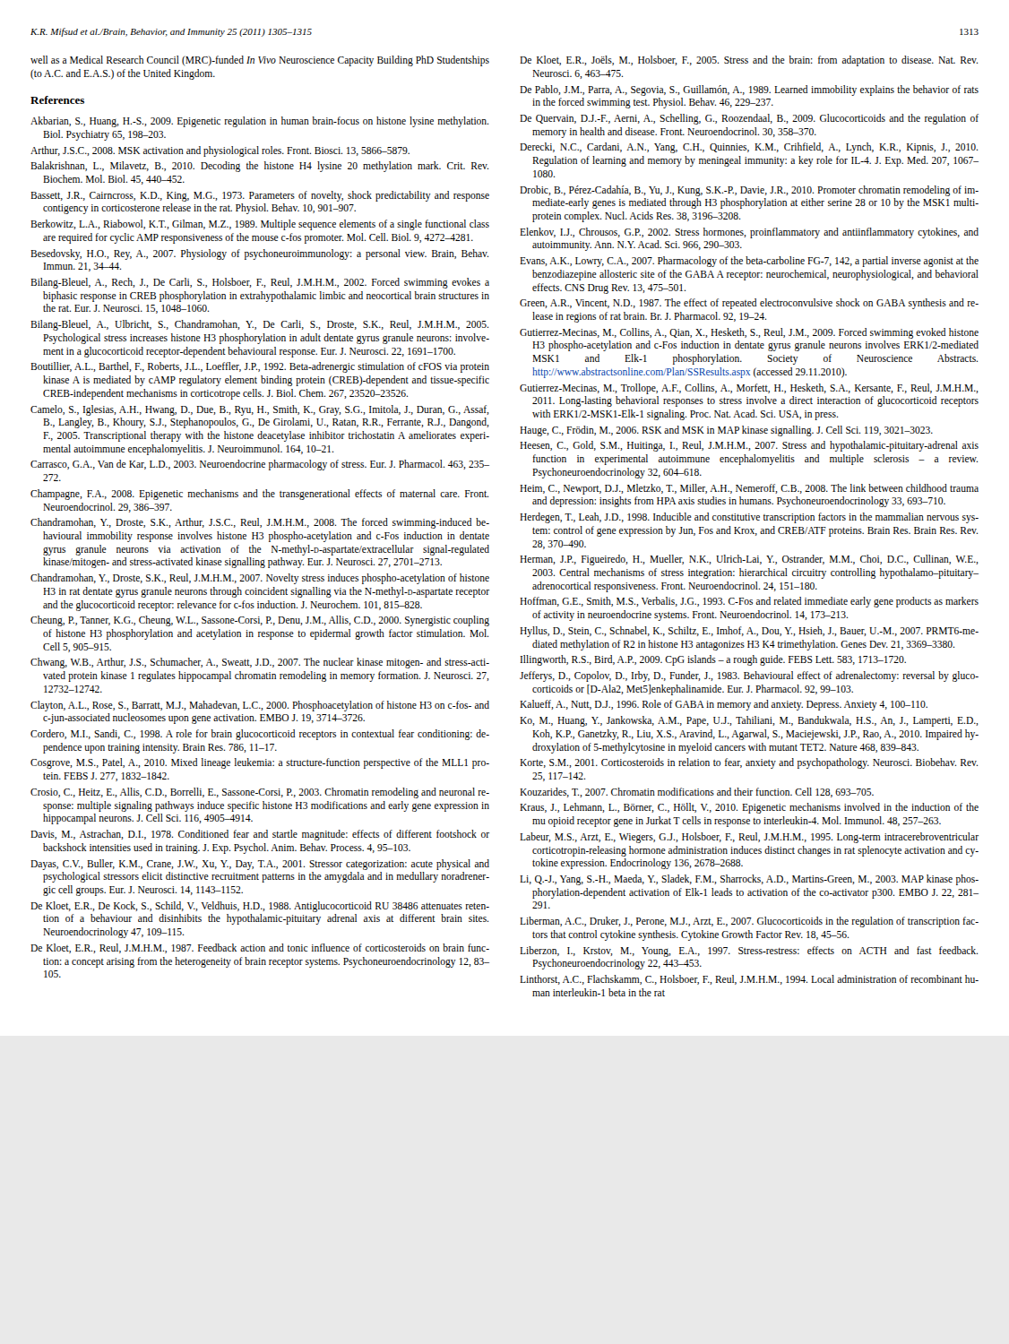K.R. Mifsud et al./Brain, Behavior, and Immunity 25 (2011) 1305–1315
1313
well as a Medical Research Council (MRC)-funded In Vivo Neuroscience Capacity Building PhD Studentships (to A.C. and E.A.S.) of the United Kingdom.
References
Akbarian, S., Huang, H.-S., 2009. Epigenetic regulation in human brain-focus on histone lysine methylation. Biol. Psychiatry 65, 198–203.
Arthur, J.S.C., 2008. MSK activation and physiological roles. Front. Biosci. 13, 5866–5879.
Balakrishnan, L., Milavetz, B., 2010. Decoding the histone H4 lysine 20 methylation mark. Crit. Rev. Biochem. Mol. Biol. 45, 440–452.
Bassett, J.R., Cairncross, K.D., King, M.G., 1973. Parameters of novelty, shock predictability and response contigency in corticosterone release in the rat. Physiol. Behav. 10, 901–907.
Berkowitz, L.A., Riabowol, K.T., Gilman, M.Z., 1989. Multiple sequence elements of a single functional class are required for cyclic AMP responsiveness of the mouse c-fos promoter. Mol. Cell. Biol. 9, 4272–4281.
Besedovsky, H.O., Rey, A., 2007. Physiology of psychoneuroimmunology: a personal view. Brain, Behav. Immun. 21, 34–44.
Bilang-Bleuel, A., Rech, J., De Carli, S., Holsboer, F., Reul, J.M.H.M., 2002. Forced swimming evokes a biphasic response in CREB phosphorylation in extrahypothalamic limbic and neocortical brain structures in the rat. Eur. J. Neurosci. 15, 1048–1060.
Bilang-Bleuel, A., Ulbricht, S., Chandramohan, Y., De Carli, S., Droste, S.K., Reul, J.M.H.M., 2005. Psychological stress increases histone H3 phosphorylation in adult dentate gyrus granule neurons: involvement in a glucocorticoid receptor-dependent behavioural response. Eur. J. Neurosci. 22, 1691–1700.
Boutillier, A.L., Barthel, F., Roberts, J.L., Loeffler, J.P., 1992. Beta-adrenergic stimulation of cFOS via protein kinase A is mediated by cAMP regulatory element binding protein (CREB)-dependent and tissue-specific CREB-independent mechanisms in corticotrope cells. J. Biol. Chem. 267, 23520–23526.
Camelo, S., Iglesias, A.H., Hwang, D., Due, B., Ryu, H., Smith, K., Gray, S.G., Imitola, J., Duran, G., Assaf, B., Langley, B., Khoury, S.J., Stephanopoulos, G., De Girolami, U., Ratan, R.R., Ferrante, R.J., Dangond, F., 2005. Transcriptional therapy with the histone deacetylase inhibitor trichostatin A ameliorates experimental autoimmune encephalomyelitis. J. Neuroimmunol. 164, 10–21.
Carrasco, G.A., Van de Kar, L.D., 2003. Neuroendocrine pharmacology of stress. Eur. J. Pharmacol. 463, 235–272.
Champagne, F.A., 2008. Epigenetic mechanisms and the transgenerational effects of maternal care. Front. Neuroendocrinol. 29, 386–397.
Chandramohan, Y., Droste, S.K., Arthur, J.S.C., Reul, J.M.H.M., 2008. The forced swimming-induced behavioural immobility response involves histone H3 phospho-acetylation and c-Fos induction in dentate gyrus granule neurons via activation of the N-methyl-d-aspartate/extracellular signal-regulated kinase/mitogen- and stress-activated kinase signalling pathway. Eur. J. Neurosci. 27, 2701–2713.
Chandramohan, Y., Droste, S.K., Reul, J.M.H.M., 2007. Novelty stress induces phospho-acetylation of histone H3 in rat dentate gyrus granule neurons through coincident signalling via the N-methyl-d-aspartate receptor and the glucocorticoid receptor: relevance for c-fos induction. J. Neurochem. 101, 815–828.
Cheung, P., Tanner, K.G., Cheung, W.L., Sassone-Corsi, P., Denu, J.M., Allis, C.D., 2000. Synergistic coupling of histone H3 phosphorylation and acetylation in response to epidermal growth factor stimulation. Mol. Cell 5, 905–915.
Chwang, W.B., Arthur, J.S., Schumacher, A., Sweatt, J.D., 2007. The nuclear kinase mitogen- and stress-activated protein kinase 1 regulates hippocampal chromatin remodeling in memory formation. J. Neurosci. 27, 12732–12742.
Clayton, A.L., Rose, S., Barratt, M.J., Mahadevan, L.C., 2000. Phosphoacetylation of histone H3 on c-fos- and c-jun-associated nucleosomes upon gene activation. EMBO J. 19, 3714–3726.
Cordero, M.I., Sandi, C., 1998. A role for brain glucocorticoid receptors in contextual fear conditioning: dependence upon training intensity. Brain Res. 786, 11–17.
Cosgrove, M.S., Patel, A., 2010. Mixed lineage leukemia: a structure-function perspective of the MLL1 protein. FEBS J. 277, 1832–1842.
Crosio, C., Heitz, E., Allis, C.D., Borrelli, E., Sassone-Corsi, P., 2003. Chromatin remodeling and neuronal response: multiple signaling pathways induce specific histone H3 modifications and early gene expression in hippocampal neurons. J. Cell Sci. 116, 4905–4914.
Davis, M., Astrachan, D.I., 1978. Conditioned fear and startle magnitude: effects of different footshock or backshock intensities used in training. J. Exp. Psychol. Anim. Behav. Process. 4, 95–103.
Dayas, C.V., Buller, K.M., Crane, J.W., Xu, Y., Day, T.A., 2001. Stressor categorization: acute physical and psychological stressors elicit distinctive recruitment patterns in the amygdala and in medullary noradrenergic cell groups. Eur. J. Neurosci. 14, 1143–1152.
De Kloet, E.R., De Kock, S., Schild, V., Veldhuis, H.D., 1988. Antiglucocorticoid RU 38486 attenuates retention of a behaviour and disinhibits the hypothalamic-pituitary adrenal axis at different brain sites. Neuroendocrinology 47, 109–115.
De Kloet, E.R., Reul, J.M.H.M., 1987. Feedback action and tonic influence of corticosteroids on brain function: a concept arising from the heterogeneity of brain receptor systems. Psychoneuroendocrinology 12, 83–105.
De Kloet, E.R., Joëls, M., Holsboer, F., 2005. Stress and the brain: from adaptation to disease. Nat. Rev. Neurosci. 6, 463–475.
De Pablo, J.M., Parra, A., Segovia, S., Guillamón, A., 1989. Learned immobility explains the behavior of rats in the forced swimming test. Physiol. Behav. 46, 229–237.
De Quervain, D.J.-F., Aerni, A., Schelling, G., Roozendaal, B., 2009. Glucocorticoids and the regulation of memory in health and disease. Front. Neuroendocrinol. 30, 358–370.
Derecki, N.C., Cardani, A.N., Yang, C.H., Quinnies, K.M., Crihfield, A., Lynch, K.R., Kipnis, J., 2010. Regulation of learning and memory by meningeal immunity: a key role for IL-4. J. Exp. Med. 207, 1067–1080.
Drobic, B., Pérez-Cadahía, B., Yu, J., Kung, S.K.-P., Davie, J.R., 2010. Promoter chromatin remodeling of immediate-early genes is mediated through H3 phosphorylation at either serine 28 or 10 by the MSK1 multi-protein complex. Nucl. Acids Res. 38, 3196–3208.
Elenkov, I.J., Chrousos, G.P., 2002. Stress hormones, proinflammatory and antiinflammatory cytokines, and autoimmunity. Ann. N.Y. Acad. Sci. 966, 290–303.
Evans, A.K., Lowry, C.A., 2007. Pharmacology of the beta-carboline FG-7, 142, a partial inverse agonist at the benzodiazepine allosteric site of the GABA A receptor: neurochemical, neurophysiological, and behavioral effects. CNS Drug Rev. 13, 475–501.
Green, A.R., Vincent, N.D., 1987. The effect of repeated electroconvulsive shock on GABA synthesis and release in regions of rat brain. Br. J. Pharmacol. 92, 19–24.
Gutierrez-Mecinas, M., Collins, A., Qian, X., Hesketh, S., Reul, J.M., 2009. Forced swimming evoked histone H3 phospho-acetylation and c-Fos induction in dentate gyrus granule neurons involves ERK1/2-mediated MSK1 and Elk-1 phosphorylation. Society of Neuroscience Abstracts. http://www.abstractsonline.com/Plan/SSResults.aspx (accessed 29.11.2010).
Gutierrez-Mecinas, M., Trollope, A.F., Collins, A., Morfett, H., Hesketh, S.A., Kersante, F., Reul, J.M.H.M., 2011. Long-lasting behavioral responses to stress involve a direct interaction of glucocorticoid receptors with ERK1/2-MSK1-Elk-1 signaling. Proc. Nat. Acad. Sci. USA, in press.
Hauge, C., Frödin, M., 2006. RSK and MSK in MAP kinase signalling. J. Cell Sci. 119, 3021–3023.
Heesen, C., Gold, S.M., Huitinga, I., Reul, J.M.H.M., 2007. Stress and hypothalamic-pituitary-adrenal axis function in experimental autoimmune encephalomyelitis and multiple sclerosis – a review. Psychoneuroendocrinology 32, 604–618.
Heim, C., Newport, D.J., Mletzko, T., Miller, A.H., Nemeroff, C.B., 2008. The link between childhood trauma and depression: insights from HPA axis studies in humans. Psychoneuroendocrinology 33, 693–710.
Herdegen, T., Leah, J.D., 1998. Inducible and constitutive transcription factors in the mammalian nervous system: control of gene expression by Jun, Fos and Krox, and CREB/ATF proteins. Brain Res. Brain Res. Rev. 28, 370–490.
Herman, J.P., Figueiredo, H., Mueller, N.K., Ulrich-Lai, Y., Ostrander, M.M., Choi, D.C., Cullinan, W.E., 2003. Central mechanisms of stress integration: hierarchical circuitry controlling hypothalamo–pituitary–adrenocortical responsiveness. Front. Neuroendocrinol. 24, 151–180.
Hoffman, G.E., Smith, M.S., Verbalis, J.G., 1993. C-Fos and related immediate early gene products as markers of activity in neuroendocrine systems. Front. Neuroendocrinol. 14, 173–213.
Hyllus, D., Stein, C., Schnabel, K., Schiltz, E., Imhof, A., Dou, Y., Hsieh, J., Bauer, U.-M., 2007. PRMT6-mediated methylation of R2 in histone H3 antagonizes H3 K4 trimethylation. Genes Dev. 21, 3369–3380.
Illingworth, R.S., Bird, A.P., 2009. CpG islands – a rough guide. FEBS Lett. 583, 1713–1720.
Jefferys, D., Copolov, D., Irby, D., Funder, J., 1983. Behavioural effect of adrenalectomy: reversal by glucocorticoids or [D-Ala2, Met5]enkephalinamide. Eur. J. Pharmacol. 92, 99–103.
Kalueff, A., Nutt, D.J., 1996. Role of GABA in memory and anxiety. Depress. Anxiety 4, 100–110.
Ko, M., Huang, Y., Jankowska, A.M., Pape, U.J., Tahiliani, M., Bandukwala, H.S., An, J., Lamperti, E.D., Koh, K.P., Ganetzky, R., Liu, X.S., Aravind, L., Agarwal, S., Maciejewski, J.P., Rao, A., 2010. Impaired hydroxylation of 5-methylcytosine in myeloid cancers with mutant TET2. Nature 468, 839–843.
Korte, S.M., 2001. Corticosteroids in relation to fear, anxiety and psychopathology. Neurosci. Biobehav. Rev. 25, 117–142.
Kouzarides, T., 2007. Chromatin modifications and their function. Cell 128, 693–705.
Kraus, J., Lehmann, L., Börner, C., Höllt, V., 2010. Epigenetic mechanisms involved in the induction of the mu opioid receptor gene in Jurkat T cells in response to interleukin-4. Mol. Immunol. 48, 257–263.
Labeur, M.S., Arzt, E., Wiegers, G.J., Holsboer, F., Reul, J.M.H.M., 1995. Long-term intracerebroventricular corticotropin-releasing hormone administration induces distinct changes in rat splenocyte activation and cytokine expression. Endocrinology 136, 2678–2688.
Li, Q.-J., Yang, S.-H., Maeda, Y., Sladek, F.M., Sharrocks, A.D., Martins-Green, M., 2003. MAP kinase phosphorylation-dependent activation of Elk-1 leads to activation of the co-activator p300. EMBO J. 22, 281–291.
Liberman, A.C., Druker, J., Perone, M.J., Arzt, E., 2007. Glucocorticoids in the regulation of transcription factors that control cytokine synthesis. Cytokine Growth Factor Rev. 18, 45–56.
Liberzon, I., Krstov, M., Young, E.A., 1997. Stress-restress: effects on ACTH and fast feedback. Psychoneuroendocrinology 22, 443–453.
Linthorst, A.C., Flachskamm, C., Holsboer, F., Reul, J.M.H.M., 1994. Local administration of recombinant human interleukin-1 beta in the rat